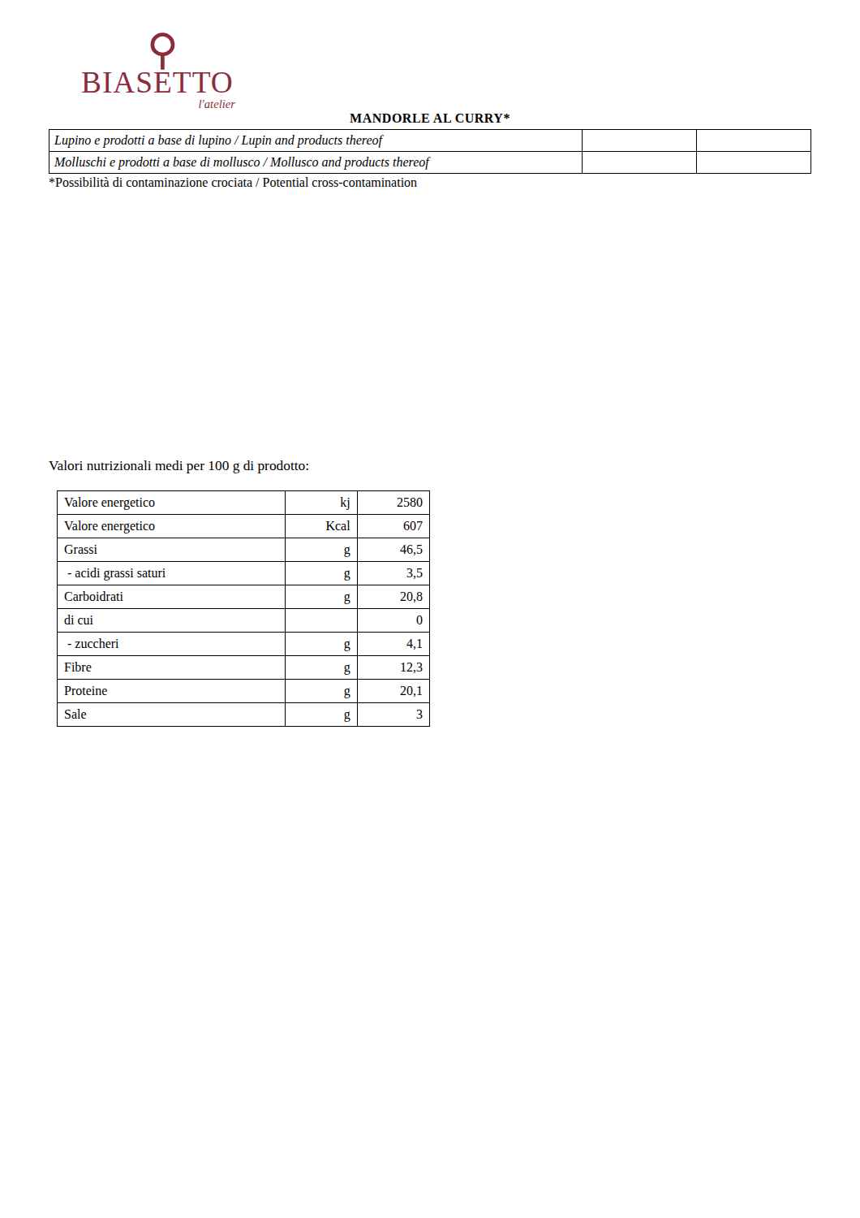⚲
BIASETTO
l'atelier
MANDORLE AL CURRY*
| Lupino e prodotti a base di lupino / Lupin and products thereof | | |
| Molluschi e prodotti a base di mollusco / Mollusco and products thereof | | |
*Possibilità di contaminazione crociata / Potential cross-contamination
Valori nutrizionali medi per 100 g di prodotto:
| Valore energetico | kj | 2580 |
| Valore energetico | Kcal | 607 |
| Grassi | g | 46,5 |
| - acidi grassi saturi | g | 3,5 |
| Carboidrati | g | 20,8 |
| di cui | | 0 |
| - zuccheri | g | 4,1 |
| Fibre | g | 12,3 |
| Proteine | g | 20,1 |
| Sale | g | 3 |